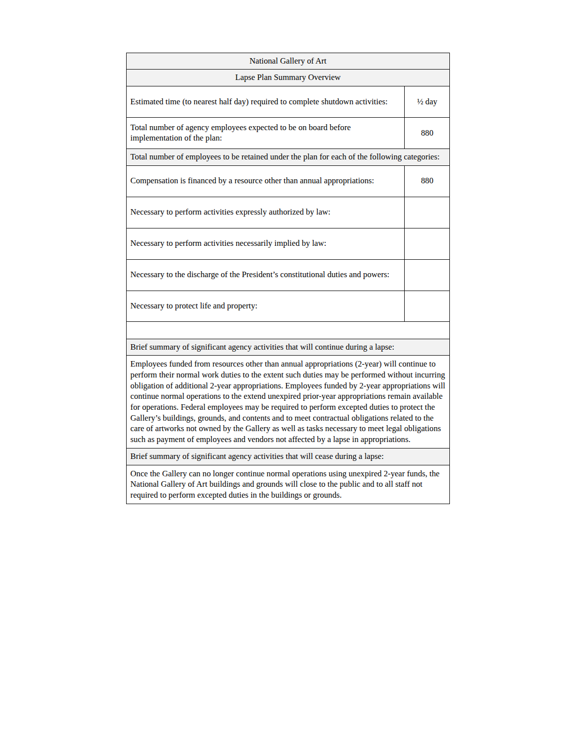| National Gallery of Art |
| Lapse Plan Summary Overview |
| Estimated time (to nearest half day) required to complete shutdown activities: | ½ day |
| Total number of agency employees expected to be on board before implementation of the plan: | 880 |
| Total number of employees to be retained under the plan for each of the following categories: |
| Compensation is financed by a resource other than annual appropriations: | 880 |
| Necessary to perform activities expressly authorized by law: | |
| Necessary to perform activities necessarily implied by law: | |
| Necessary to the discharge of the President’s constitutional duties and powers: | |
| Necessary to protect life and property: | |
| Brief summary of significant agency activities that will continue during a lapse: |
| Employees funded from resources other than annual appropriations (2-year) will continue to perform their normal work duties to the extent such duties may be performed without incurring obligation of additional 2-year appropriations. Employees funded by 2-year appropriations will continue normal operations to the extend unexpired prior-year appropriations remain available for operations. Federal employees may be required to perform excepted duties to protect the Gallery’s buildings, grounds, and contents and to meet contractual obligations related to the care of artworks not owned by the Gallery as well as tasks necessary to meet legal obligations such as payment of employees and vendors not affected by a lapse in appropriations. |
| Brief summary of significant agency activities that will cease during a lapse: |
| Once the Gallery can no longer continue normal operations using unexpired 2-year funds, the National Gallery of Art buildings and grounds will close to the public and to all staff not required to perform excepted duties in the buildings or grounds. |